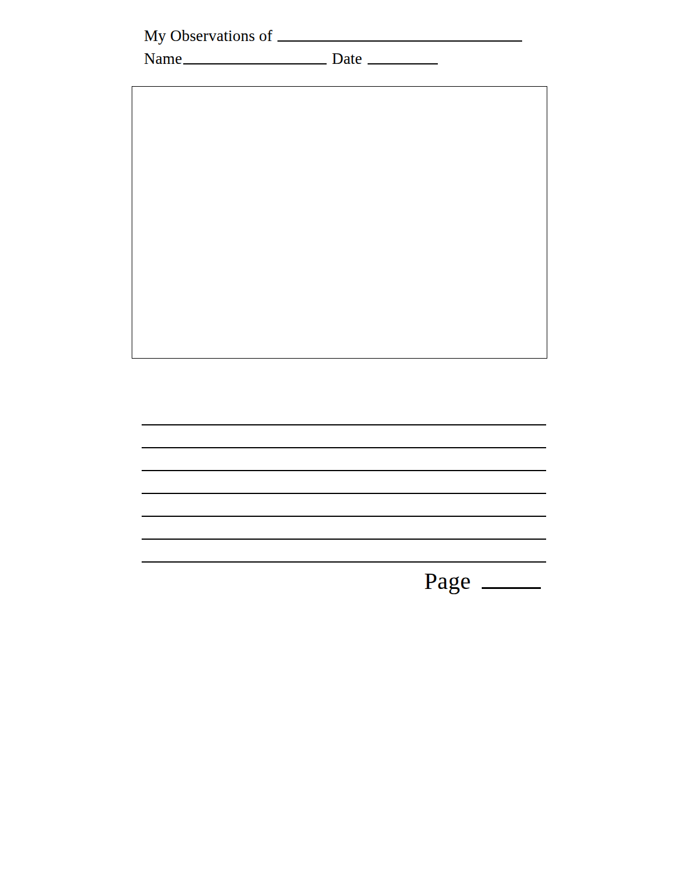My Observations of Name Date
Page